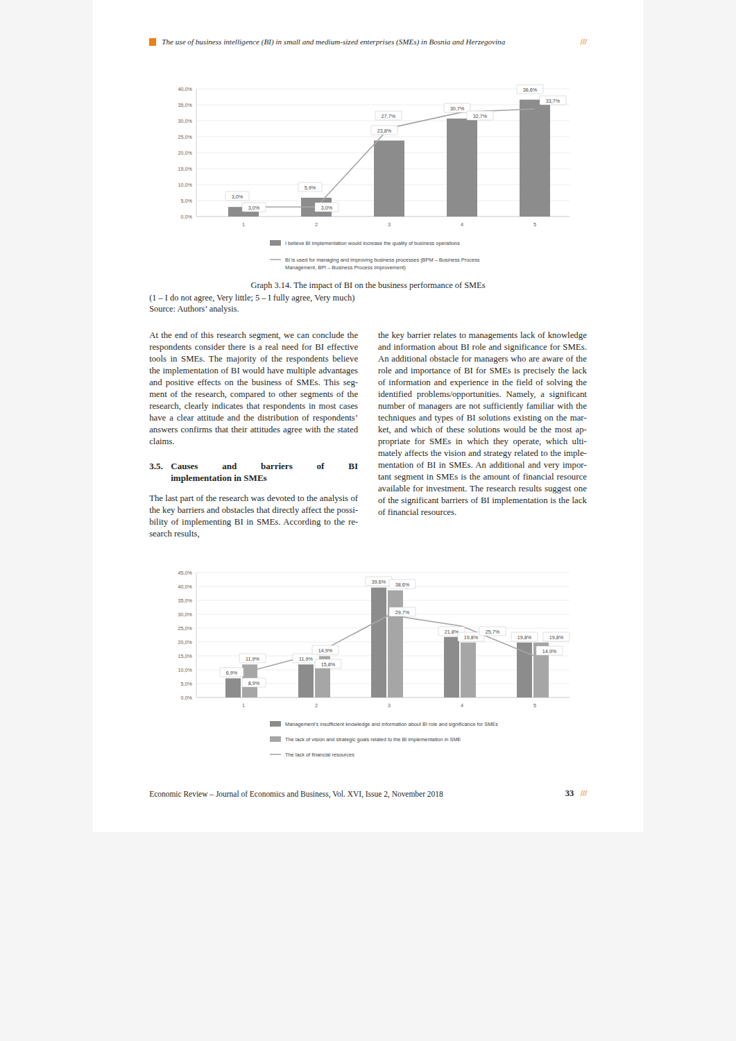The use of business intelligence (BI) in small and medium-sized enterprises (SMEs) in Bosnia and Herzegovina
///
40,0% 35,0% 30,0% 25,0% 20,0% 15,0% 10,0% 5,0% 0,0% 3,0% 5,9% 23,8% 30,7% 36,6% 3,0% 3,0% 27,7% 32,7% 33,7% 1 2 3 4 5 I believe BI implementation would increase the quality of business operations BI is used for managing and improving business processes (BPM – Business Process Management, BPI – Business Process Improvement)
Graph 3.14. The impact of BI on the business performance of SMEs
(1 – I do not agree, Very little; 5 – I fully agree, Very much)
Source: Authors’ analysis.
At the end of this research segment, we can conclude the respondents consider there is a real need for BI effective tools in SMEs. The majority of the respondents believe the implementation of BI would have multiple advantages and positive effects on the business of SMEs. This segment of the research, compared to other segments of the research, clearly indicates that respondents in most cases have a clear attitude and the distribution of respondents’ answers confirms that their attitudes agree with the stated claims.
3.5. Causes and barriers of BI implementation in SMEs
The last part of the research was devoted to the analysis of the key barriers and obstacles that directly affect the possibility of implementing BI in SMEs. According to the research results,
the key barrier relates to managements lack of knowledge and information about BI role and significance for SMEs. An additional obstacle for managers who are aware of the role and importance of BI for SMEs is precisely the lack of information and experience in the field of solving the identified problems/opportunities. Namely, a significant number of managers are not sufficiently familiar with the techniques and types of BI solutions existing on the market, and which of these solutions would be the most appropriate for SMEs in which they operate, which ultimately affects the vision and strategy related to the implementation of BI in SMEs. An additional and very important segment in SMEs is the amount of financial resource available for investment. The research results suggest one of the significant barriers of BI implementation is the lack of financial resources.
45,0% 40,0% 35,0% 30,0% 25,0% 20,0% 15,0% 10,0% 5,0% 0,0% 6,9% 11,9% 8,9% 11,9% 14,9% 15,8% 39,6% 38,6% 29,7% 21,8% 19,8% 25,7% 19,8% 19,8% 14,9% 1 2 3 4 5 Management's insufficient knowledge and information about BI role and significance for SMEs The lack of vision and strategic goals related to the BI implementation in SME The lack of financial resources
Economic Review – Journal of Economics and Business, Vol. XVI, Issue 2, November 2018
33
///